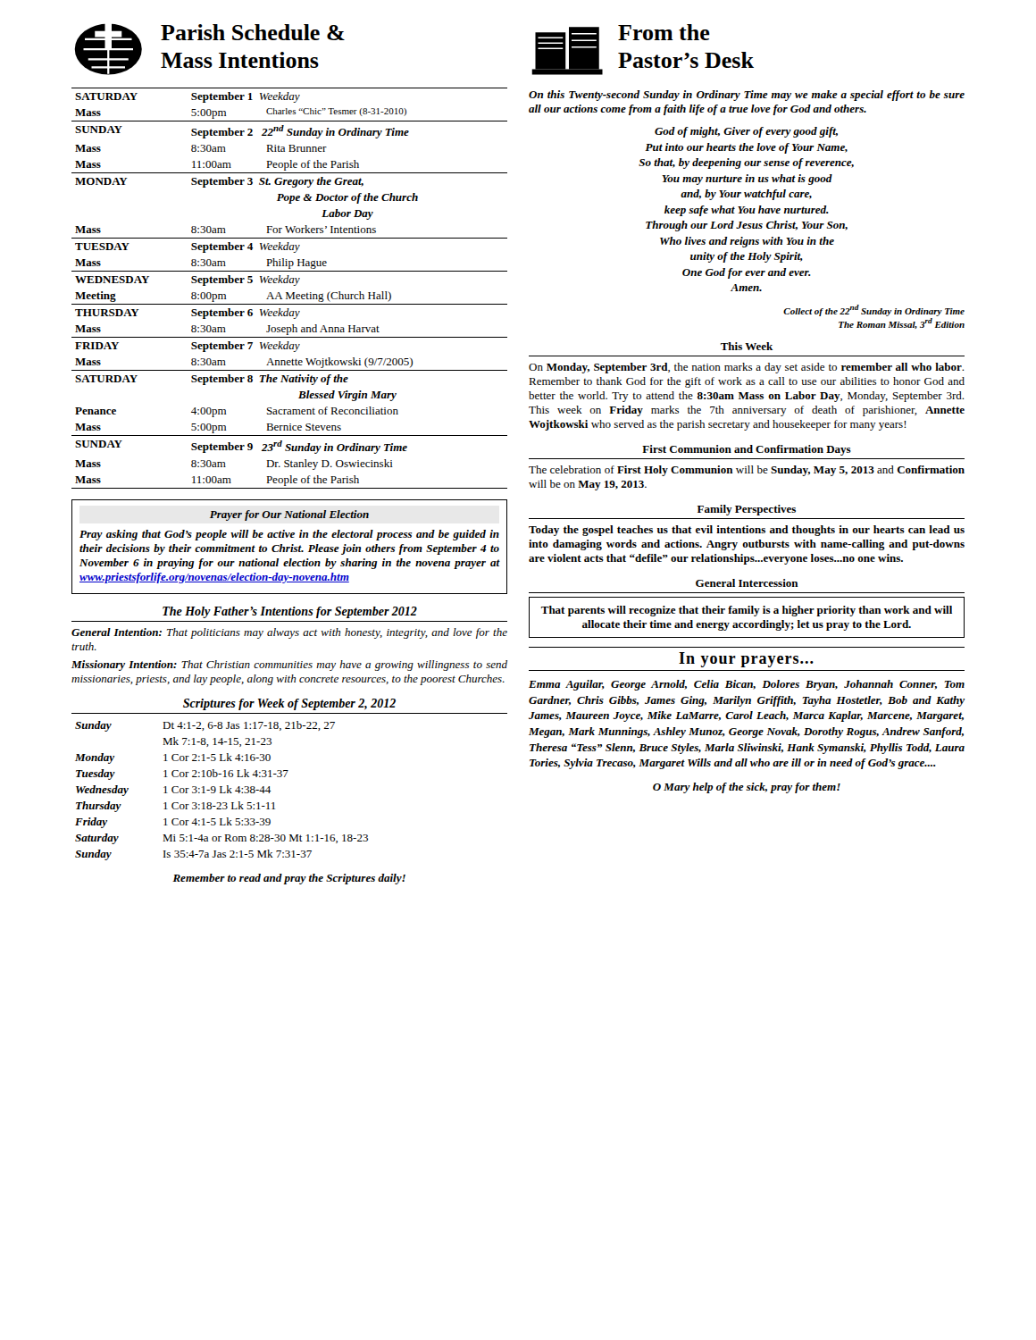Parish Schedule &
Mass Intentions
| SATURDAY | September 1 Weekday |
| Mass | 5:00pm | Charles “Chic” Tesmer (8-31-2010) |
| SUNDAY | September 2 22 nd Sunday in Ordinary Time |
| Mass | 8:30am | Rita Brunner |
| Mass | 11:00am | People of the Parish |
| MONDAY | September 3 St. Gregory the Great, |
| | Pope & Doctor of the Church |
| | Labor Day |
| Mass | 8:30am | For Workers’ Intentions |
| TUESDAY | September 4 Weekday |
| Mass | 8:30am | Philip Hague |
| WEDNESDAY | September 5 Weekday |
| Meeting | 8:00pm | AA Meeting (Church Hall) |
| THURSDAY | September 6 Weekday |
| Mass | 8:30am | Joseph and Anna Harvat |
| FRIDAY | September 7 Weekday |
| Mass | 8:30am | Annette Wojtkowski (9/7/2005) |
| SATURDAY | September 8 The Nativity of the |
| | Blessed Virgin Mary |
| Penance | 4:00pm | Sacrament of Reconciliation |
| Mass | 5:00pm | Bernice Stevens |
| SUNDAY | September 9 23 rd Sunday in Ordinary Time |
| Mass | 8:30am | Dr. Stanley D. Oswiecinski |
| Mass | 11:00am | People of the Parish |
Prayer for Our National Election
Pray asking that God’s people will be active in the electoral process and be guided in their decisions by their commitment to Christ. Please join others from September 4 to November 6 in praying for our national election by sharing in the novena prayer at www.priestsforlife.org/novenas/election-day-novena.htm
The Holy Father’s Intentions for September 2012
General Intention: That politicians may always act with honesty, integrity, and love for the truth.
Missionary Intention: That Christian communities may have a growing willingness to send missionaries, priests, and lay people, along with concrete resources, to the poorest Churches.
Scriptures for Week of September 2, 2012
| Sunday | Dt 4:1-2, 6-8 Jas 1:17-18, 21b-22, 27 |
| | Mk 7:1-8, 14-15, 21-23 |
| Monday | 1 Cor 2:1-5 Lk 4:16-30 |
| Tuesday | 1 Cor 2:10b-16 Lk 4:31-37 |
| Wednesday | 1 Cor 3:1-9 Lk 4:38-44 |
| Thursday | 1 Cor 3:18-23 Lk 5:1-11 |
| Friday | 1 Cor 4:1-5 Lk 5:33-39 |
| Saturday | Mi 5:1-4a or Rom 8:28-30 Mt 1:1-16, 18-23 |
| Sunday | Is 35:4-7a Jas 2:1-5 Mk 7:31-37 |
Remember to read and pray the Scriptures daily!
From the
Pastor’s Desk
On this Twenty-second Sunday in Ordinary Time may we make a special effort to be sure all our actions come from a faith life of a true love for God and others.
God of might, Giver of every good gift,
Put into our hearts the love of Your Name,
So that, by deepening our sense of reverence,
You may nurture in us what is good
and, by Your watchful care,
keep safe what You have nurtured.
Through our Lord Jesus Christ, Your Son,
Who lives and reigns with You in the
unity of the Holy Spirit,
One God for ever and ever.
Amen.
Collect of the 22nd Sunday in Ordinary Time
The Roman Missal, 3rd Edition
This Week
On Monday, September 3rd, the nation marks a day set aside to remember all who labor. Remember to thank God for the gift of work as a call to use our abilities to honor God and better the world. Try to attend the 8:30am Mass on Labor Day, Monday, September 3rd. This week on Friday marks the 7th anniversary of death of parishioner, Annette Wojtkowski who served as the parish secretary and housekeeper for many years!
First Communion and Confirmation Days
The celebration of First Holy Communion will be Sunday, May 5, 2013 and Confirmation will be on May 19, 2013.
Family Perspectives
Today the gospel teaches us that evil intentions and thoughts in our hearts can lead us into damaging words and actions. Angry outbursts with name-calling and put-downs are violent acts that “defile” our relationships...everyone loses...no one wins.
General Intercession
That parents will recognize that their family is a higher priority than work and will allocate their time and energy accordingly; let us pray to the Lord.
In your prayers...
Emma Aguilar, George Arnold, Celia Bican, Dolores Bryan, Johannah Conner, Tom Gardner, Chris Gibbs, James Ging, Marilyn Griffith, Tayha Hostetler, Bob and Kathy James, Maureen Joyce, Mike LaMarre, Carol Leach, Marca Kaplar, Marcene, Margaret, Megan, Mark Munnings, Ashley Munoz, George Novak, Dorothy Rogus, Andrew Sanford, Theresa “Tess” Slenn, Bruce Styles, Marla Sliwinski, Hank Symanski, Phyllis Todd, Laura Tories, Sylvia Trecaso, Margaret Wills and all who are ill or in need of God’s grace....
O Mary help of the sick, pray for them!